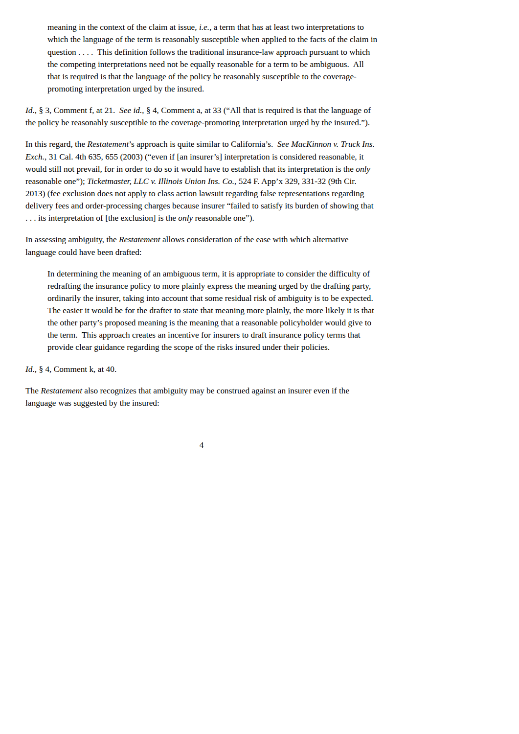meaning in the context of the claim at issue, i.e., a term that has at least two interpretations to which the language of the term is reasonably susceptible when applied to the facts of the claim in question . . . . This definition follows the traditional insurance-law approach pursuant to which the competing interpretations need not be equally reasonable for a term to be ambiguous. All that is required is that the language of the policy be reasonably susceptible to the coverage-promoting interpretation urged by the insured.
Id., § 3, Comment f, at 21. See id., § 4, Comment a, at 33 (“All that is required is that the language of the policy be reasonably susceptible to the coverage-promoting interpretation urged by the insured.”).
In this regard, the Restatement’s approach is quite similar to California’s. See MacKinnon v. Truck Ins. Exch., 31 Cal. 4th 635, 655 (2003) (“even if [an insurer’s] interpretation is considered reasonable, it would still not prevail, for in order to do so it would have to establish that its interpretation is the only reasonable one”); Ticketmaster, LLC v. Illinois Union Ins. Co., 524 F. App’x 329, 331-32 (9th Cir. 2013) (fee exclusion does not apply to class action lawsuit regarding false representations regarding delivery fees and order-processing charges because insurer “failed to satisfy its burden of showing that . . . its interpretation of [the exclusion] is the only reasonable one”).
In assessing ambiguity, the Restatement allows consideration of the ease with which alternative language could have been drafted:
In determining the meaning of an ambiguous term, it is appropriate to consider the difficulty of redrafting the insurance policy to more plainly express the meaning urged by the drafting party, ordinarily the insurer, taking into account that some residual risk of ambiguity is to be expected. The easier it would be for the drafter to state that meaning more plainly, the more likely it is that the other party’s proposed meaning is the meaning that a reasonable policyholder would give to the term. This approach creates an incentive for insurers to draft insurance policy terms that provide clear guidance regarding the scope of the risks insured under their policies.
Id., § 4, Comment k, at 40.
The Restatement also recognizes that ambiguity may be construed against an insurer even if the language was suggested by the insured:
4